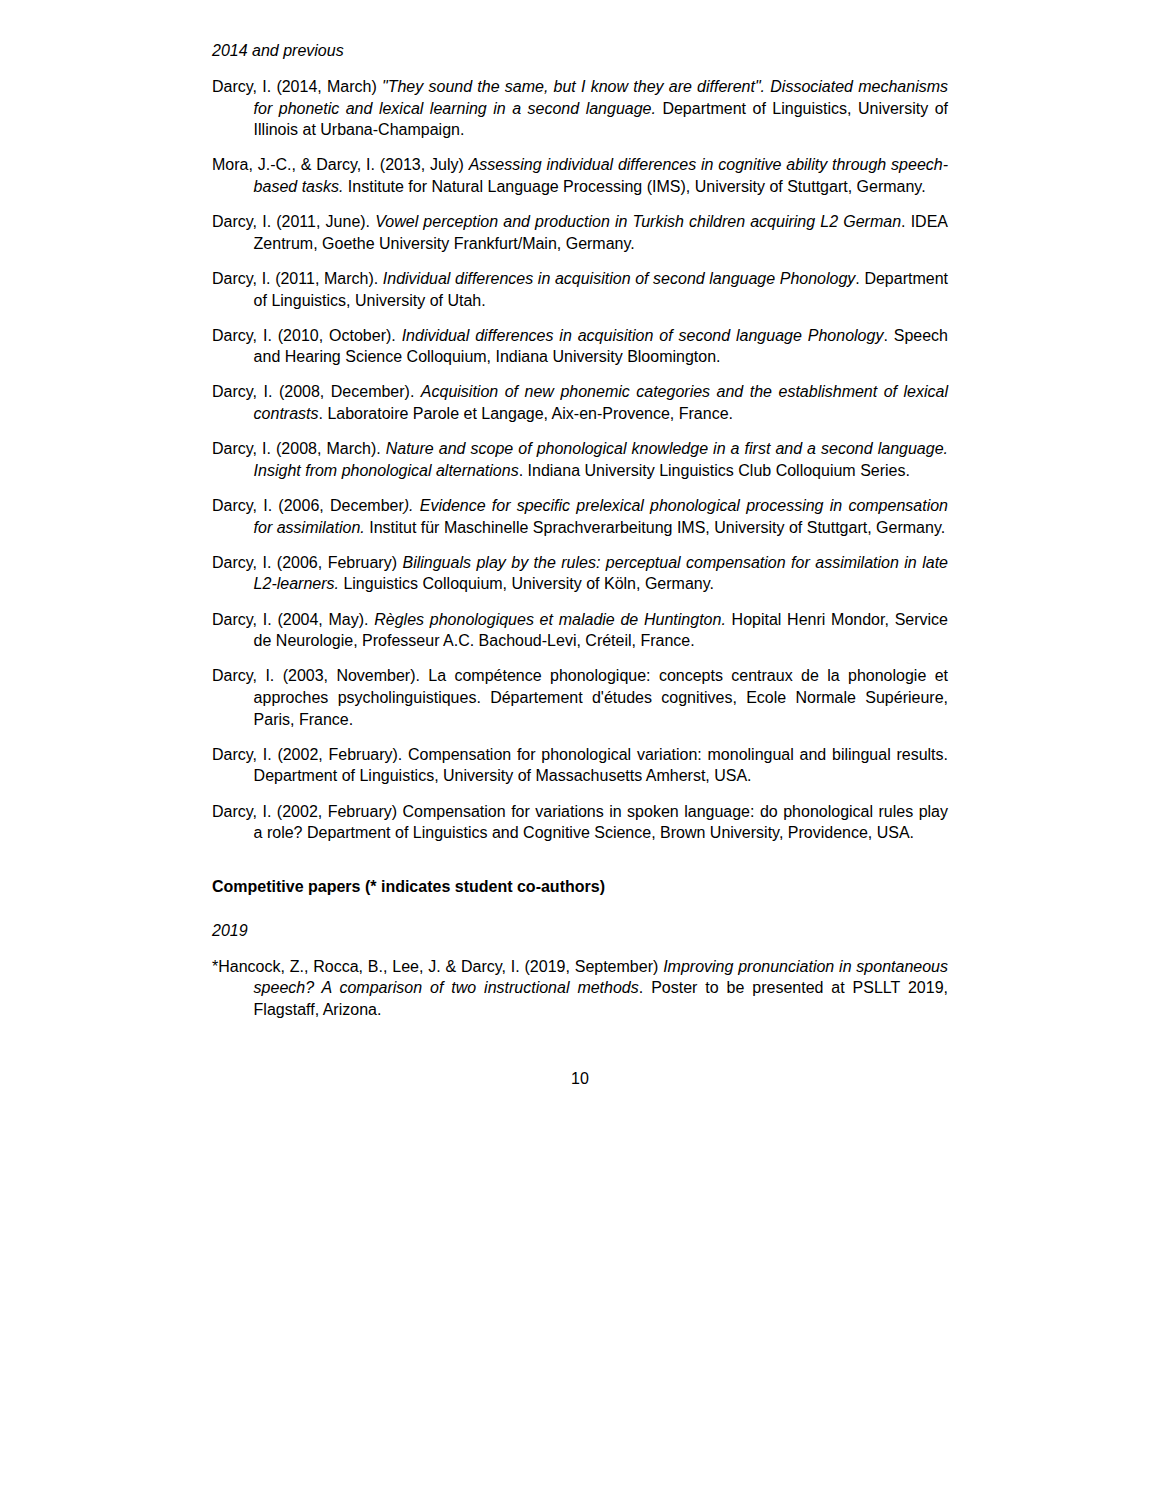2014 and previous
Darcy, I. (2014, March) "They sound the same, but I know they are different". Dissociated mechanisms for phonetic and lexical learning in a second language. Department of Linguistics, University of Illinois at Urbana-Champaign.
Mora, J.-C., & Darcy, I. (2013, July) Assessing individual differences in cognitive ability through speech-based tasks. Institute for Natural Language Processing (IMS), University of Stuttgart, Germany.
Darcy, I. (2011, June). Vowel perception and production in Turkish children acquiring L2 German. IDEA Zentrum, Goethe University Frankfurt/Main, Germany.
Darcy, I. (2011, March). Individual differences in acquisition of second language Phonology. Department of Linguistics, University of Utah.
Darcy, I. (2010, October). Individual differences in acquisition of second language Phonology. Speech and Hearing Science Colloquium, Indiana University Bloomington.
Darcy, I. (2008, December). Acquisition of new phonemic categories and the establishment of lexical contrasts. Laboratoire Parole et Langage, Aix-en-Provence, France.
Darcy, I. (2008, March). Nature and scope of phonological knowledge in a first and a second language. Insight from phonological alternations. Indiana University Linguistics Club Colloquium Series.
Darcy, I. (2006, December). Evidence for specific prelexical phonological processing in compensation for assimilation. Institut für Maschinelle Sprachverarbeitung IMS, University of Stuttgart, Germany.
Darcy, I. (2006, February) Bilinguals play by the rules: perceptual compensation for assimilation in late L2-learners. Linguistics Colloquium, University of Köln, Germany.
Darcy, I. (2004, May). Règles phonologiques et maladie de Huntington. Hopital Henri Mondor, Service de Neurologie, Professeur A.C. Bachoud-Levi, Créteil, France.
Darcy, I. (2003, November). La compétence phonologique: concepts centraux de la phonologie et approches psycholinguistiques. Département d'études cognitives, Ecole Normale Supérieure, Paris, France.
Darcy, I. (2002, February). Compensation for phonological variation: monolingual and bilingual results. Department of Linguistics, University of Massachusetts Amherst, USA.
Darcy, I. (2002, February) Compensation for variations in spoken language: do phonological rules play a role? Department of Linguistics and Cognitive Science, Brown University, Providence, USA.
Competitive papers (* indicates student co-authors)
2019
*Hancock, Z., Rocca, B., Lee, J. & Darcy, I. (2019, September) Improving pronunciation in spontaneous speech? A comparison of two instructional methods. Poster to be presented at PSLLT 2019, Flagstaff, Arizona.
10